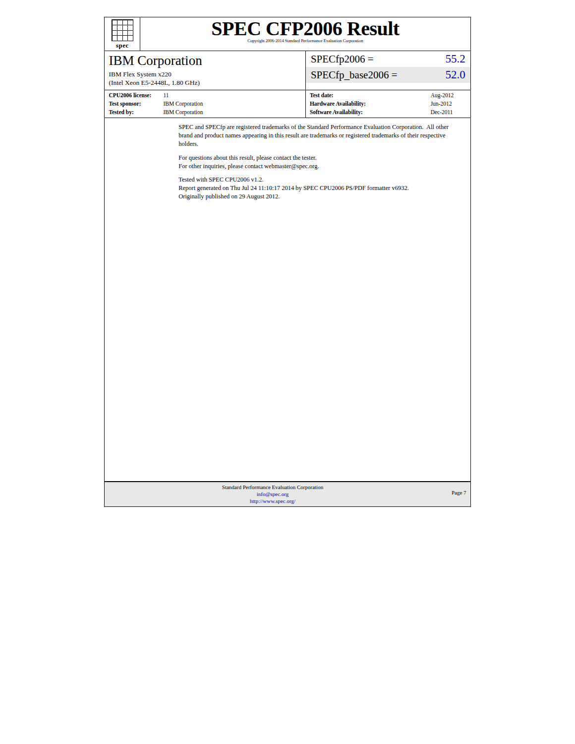spec
SPEC CFP2006 Result
Copyright 2006-2014 Standard Performance Evaluation Corporation
IBM Corporation
IBM Flex System x220
(Intel Xeon E5-2448L, 1.80 GHz)
SPECfp2006 = 55.2
SPECfp_base2006 = 52.0
CPU2006 license: 11
Test sponsor: IBM Corporation
Tested by: IBM Corporation
Test date: Aug-2012
Hardware Availability: Jun-2012
Software Availability: Dec-2011
SPEC and SPECfp are registered trademarks of the Standard Performance Evaluation Corporation. All other brand and product names appearing in this result are trademarks or registered trademarks of their respective holders.
For questions about this result, please contact the tester.
For other inquiries, please contact webmaster@spec.org.
Tested with SPEC CPU2006 v1.2.
Report generated on Thu Jul 24 11:10:17 2014 by SPEC CPU2006 PS/PDF formatter v6932.
Originally published on 29 August 2012.
Standard Performance Evaluation Corporation
info@spec.org
http://www.spec.org/
Page 7